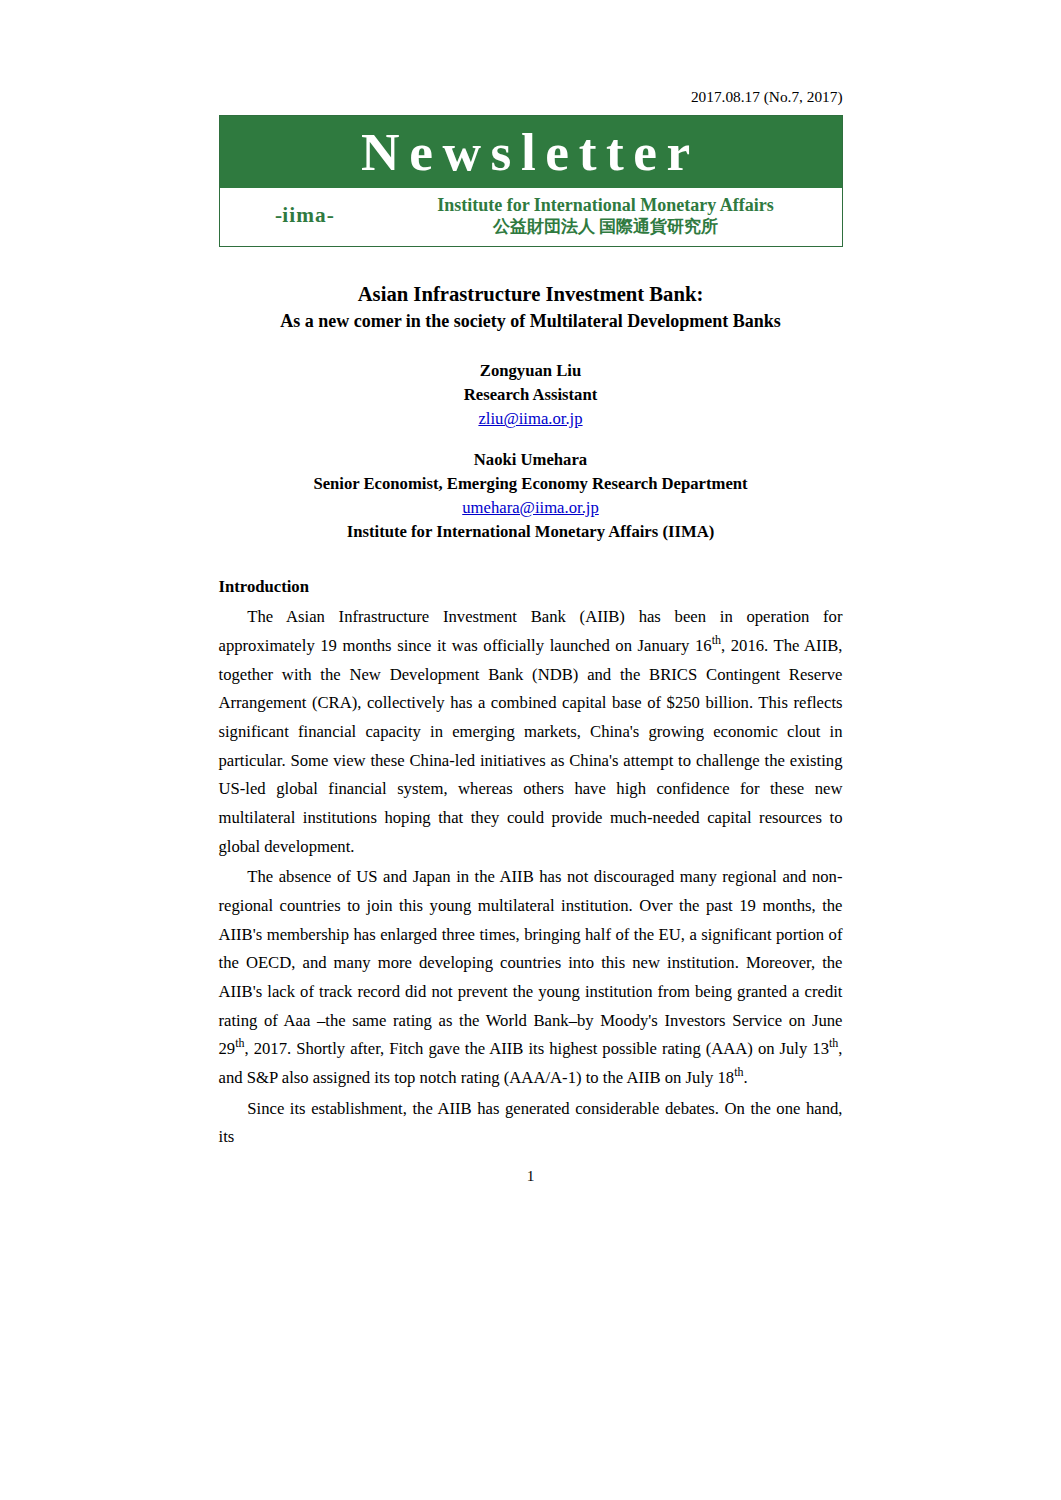2017.08.17 (No.7, 2017)
Newsletter
-iima-
Institute for International Monetary Affairs
公益財団法人 国際通貨研究所
Asian Infrastructure Investment Bank:
As a new comer in the society of Multilateral Development Banks
Zongyuan Liu
Research Assistant
zliu@iima.or.jp
Naoki Umehara
Senior Economist, Emerging Economy Research Department
umehara@iima.or.jp
Institute for International Monetary Affairs (IIMA)
Introduction
The Asian Infrastructure Investment Bank (AIIB) has been in operation for approximately 19 months since it was officially launched on January 16th, 2016. The AIIB, together with the New Development Bank (NDB) and the BRICS Contingent Reserve Arrangement (CRA), collectively has a combined capital base of $250 billion. This reflects significant financial capacity in emerging markets, China's growing economic clout in particular. Some view these China-led initiatives as China's attempt to challenge the existing US-led global financial system, whereas others have high confidence for these new multilateral institutions hoping that they could provide much-needed capital resources to global development.
The absence of US and Japan in the AIIB has not discouraged many regional and non-regional countries to join this young multilateral institution. Over the past 19 months, the AIIB's membership has enlarged three times, bringing half of the EU, a significant portion of the OECD, and many more developing countries into this new institution. Moreover, the AIIB's lack of track record did not prevent the young institution from being granted a credit rating of Aaa –the same rating as the World Bank–by Moody's Investors Service on June 29th, 2017. Shortly after, Fitch gave the AIIB its highest possible rating (AAA) on July 13th, and S&P also assigned its top notch rating (AAA/A-1) to the AIIB on July 18th.
Since its establishment, the AIIB has generated considerable debates. On the one hand, its
1